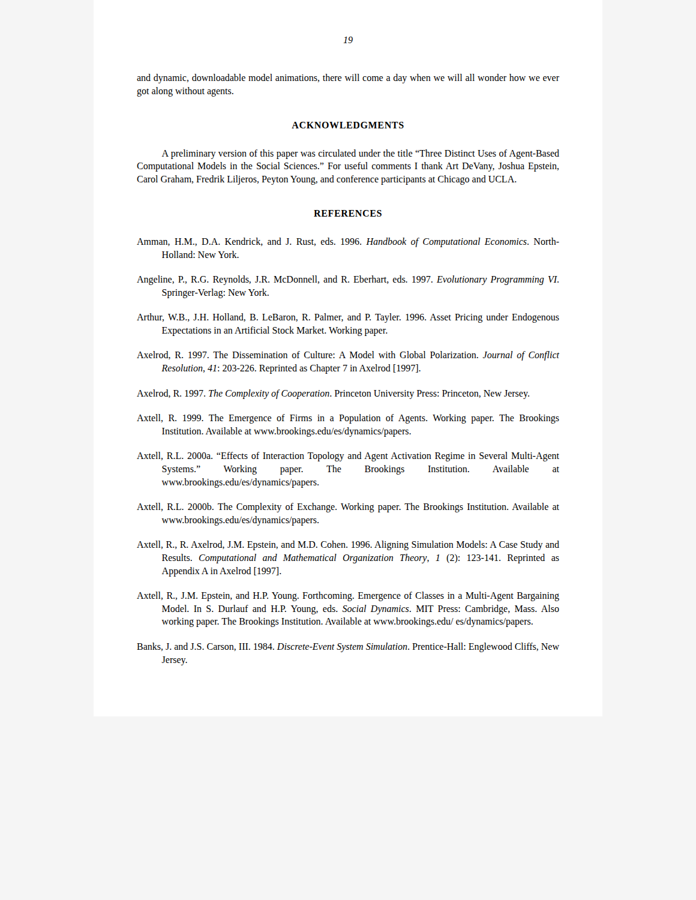19
and dynamic, downloadable model animations, there will come a day when we will all wonder how we ever got along without agents.
ACKNOWLEDGMENTS
A preliminary version of this paper was circulated under the title “Three Distinct Uses of Agent-Based Computational Models in the Social Sciences.” For useful comments I thank Art DeVany, Joshua Epstein, Carol Graham, Fredrik Liljeros, Peyton Young, and conference participants at Chicago and UCLA.
REFERENCES
Amman, H.M., D.A. Kendrick, and J. Rust, eds. 1996. Handbook of Computational Economics. North-Holland: New York.
Angeline, P., R.G. Reynolds, J.R. McDonnell, and R. Eberhart, eds. 1997. Evolutionary Programming VI. Springer-Verlag: New York.
Arthur, W.B., J.H. Holland, B. LeBaron, R. Palmer, and P. Tayler. 1996. Asset Pricing under Endogenous Expectations in an Artificial Stock Market. Working paper.
Axelrod, R. 1997. The Dissemination of Culture: A Model with Global Polarization. Journal of Conflict Resolution, 41: 203-226. Reprinted as Chapter 7 in Axelrod [1997].
Axelrod, R. 1997. The Complexity of Cooperation. Princeton University Press: Princeton, New Jersey.
Axtell, R. 1999. The Emergence of Firms in a Population of Agents. Working paper. The Brookings Institution. Available at www.brookings.edu/es/dynamics/papers.
Axtell, R.L. 2000a. “Effects of Interaction Topology and Agent Activation Regime in Several Multi-Agent Systems.” Working paper. The Brookings Institution. Available at www.brookings.edu/es/dynamics/papers.
Axtell, R.L. 2000b. The Complexity of Exchange. Working paper. The Brookings Institution. Available at www.brookings.edu/es/dynamics/papers.
Axtell, R., R. Axelrod, J.M. Epstein, and M.D. Cohen. 1996. Aligning Simulation Models: A Case Study and Results. Computational and Mathematical Organization Theory, 1 (2): 123-141. Reprinted as Appendix A in Axelrod [1997].
Axtell, R., J.M. Epstein, and H.P. Young. Forthcoming. Emergence of Classes in a Multi-Agent Bargaining Model. In S. Durlauf and H.P. Young, eds. Social Dynamics. MIT Press: Cambridge, Mass. Also working paper. The Brookings Institution. Available at www.brookings.edu/ es/dynamics/papers.
Banks, J. and J.S. Carson, III. 1984. Discrete-Event System Simulation. Prentice-Hall: Englewood Cliffs, New Jersey.